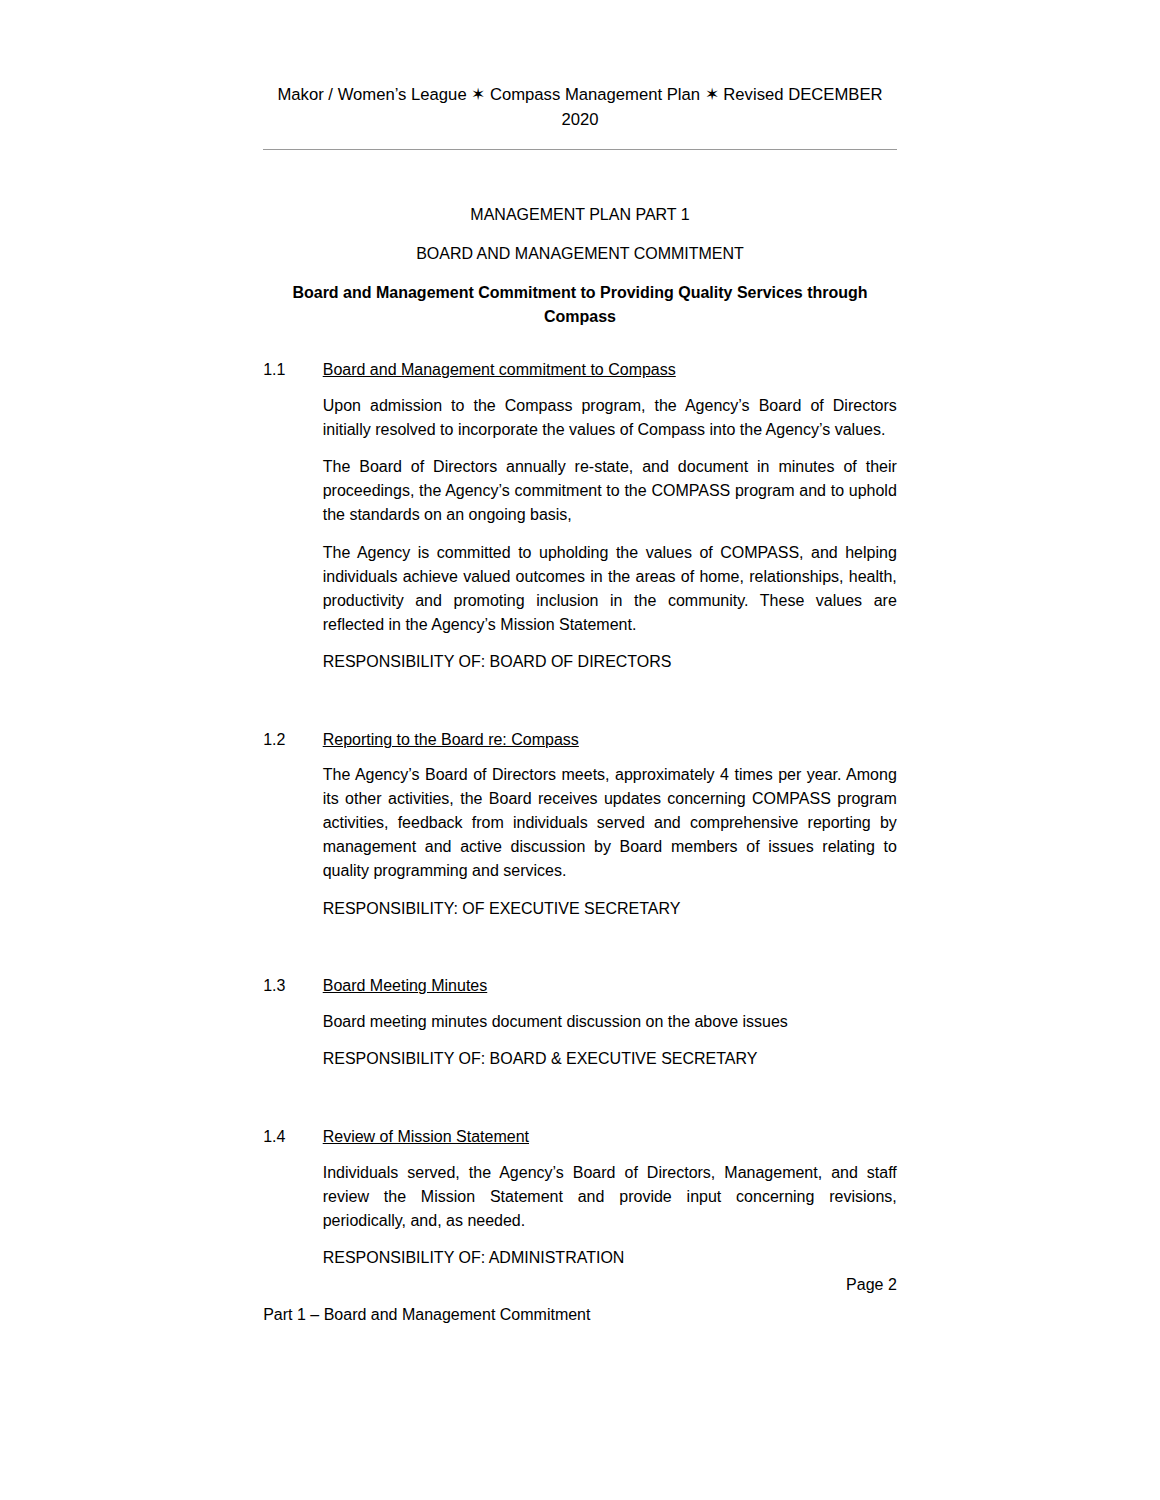Makor / Women’s League ✶ Compass Management Plan ✶ Revised DECEMBER 2020
MANAGEMENT PLAN PART 1
BOARD AND MANAGEMENT COMMITMENT
Board and Management Commitment to Providing Quality Services through Compass
1.1 Board and Management commitment to Compass
Upon admission to the Compass program, the Agency’s Board of Directors initially resolved to incorporate the values of Compass into the Agency’s values.
The Board of Directors annually re-state, and document in minutes of their proceedings, the Agency’s commitment to the COMPASS program and to uphold the standards on an ongoing basis,
The Agency is committed to upholding the values of COMPASS, and helping individuals achieve valued outcomes in the areas of home, relationships, health, productivity and promoting inclusion in the community. These values are reflected in the Agency’s Mission Statement.
RESPONSIBILITY OF: BOARD OF DIRECTORS
1.2 Reporting to the Board re: Compass
The Agency’s Board of Directors meets, approximately 4 times per year. Among its other activities, the Board receives updates concerning COMPASS program activities, feedback from individuals served and comprehensive reporting by management and active discussion by Board members of issues relating to quality programming and services.
RESPONSIBILITY: OF EXECUTIVE SECRETARY
1.3 Board Meeting Minutes
Board meeting minutes document discussion on the above issues
RESPONSIBILITY OF: BOARD & EXECUTIVE SECRETARY
1.4 Review of Mission Statement
Individuals served, the Agency’s Board of Directors, Management, and staff review the Mission Statement and provide input concerning revisions, periodically, and, as needed.
RESPONSIBILITY OF: ADMINISTRATION
Page 2
Part 1 – Board and Management Commitment